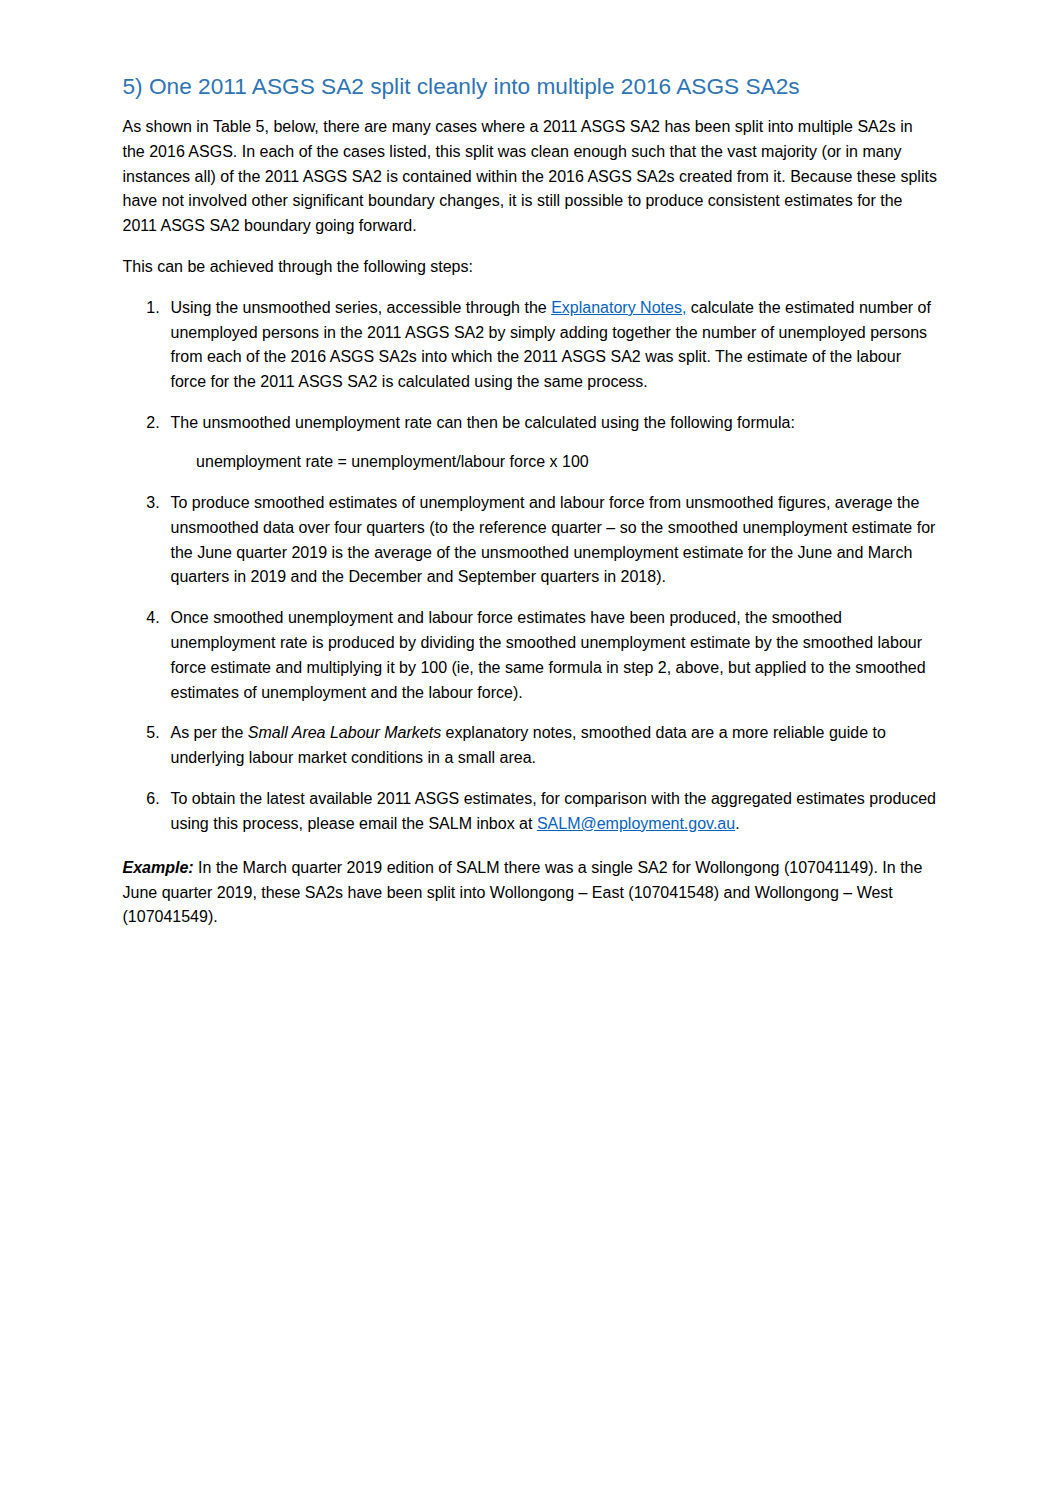5) One 2011 ASGS SA2 split cleanly into multiple 2016 ASGS SA2s
As shown in Table 5, below, there are many cases where a 2011 ASGS SA2 has been split into multiple SA2s in the 2016 ASGS. In each of the cases listed, this split was clean enough such that the vast majority (or in many instances all) of the 2011 ASGS SA2 is contained within the 2016 ASGS SA2s created from it. Because these splits have not involved other significant boundary changes, it is still possible to produce consistent estimates for the 2011 ASGS SA2 boundary going forward.
This can be achieved through the following steps:
Using the unsmoothed series, accessible through the Explanatory Notes, calculate the estimated number of unemployed persons in the 2011 ASGS SA2 by simply adding together the number of unemployed persons from each of the 2016 ASGS SA2s into which the 2011 ASGS SA2 was split. The estimate of the labour force for the 2011 ASGS SA2 is calculated using the same process.
The unsmoothed unemployment rate can then be calculated using the following formula:
unemployment rate = unemployment/labour force x 100
To produce smoothed estimates of unemployment and labour force from unsmoothed figures, average the unsmoothed data over four quarters (to the reference quarter – so the smoothed unemployment estimate for the June quarter 2019 is the average of the unsmoothed unemployment estimate for the June and March quarters in 2019 and the December and September quarters in 2018).
Once smoothed unemployment and labour force estimates have been produced, the smoothed unemployment rate is produced by dividing the smoothed unemployment estimate by the smoothed labour force estimate and multiplying it by 100 (ie, the same formula in step 2, above, but applied to the smoothed estimates of unemployment and the labour force).
As per the Small Area Labour Markets explanatory notes, smoothed data are a more reliable guide to underlying labour market conditions in a small area.
To obtain the latest available 2011 ASGS estimates, for comparison with the aggregated estimates produced using this process, please email the SALM inbox at SALM@employment.gov.au.
Example: In the March quarter 2019 edition of SALM there was a single SA2 for Wollongong (107041149). In the June quarter 2019, these SA2s have been split into Wollongong – East (107041548) and Wollongong – West (107041549).